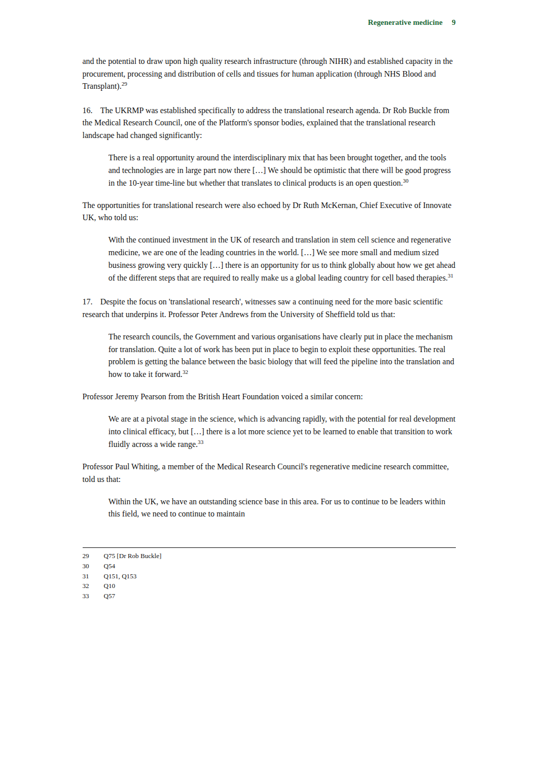Regenerative medicine 9
and the potential to draw upon high quality research infrastructure (through NIHR) and established capacity in the procurement, processing and distribution of cells and tissues for human application (through NHS Blood and Transplant).29
16. The UKRMP was established specifically to address the translational research agenda. Dr Rob Buckle from the Medical Research Council, one of the Platform's sponsor bodies, explained that the translational research landscape had changed significantly:
There is a real opportunity around the interdisciplinary mix that has been brought together, and the tools and technologies are in large part now there […] We should be optimistic that there will be good progress in the 10-year time-line but whether that translates to clinical products is an open question.30
The opportunities for translational research were also echoed by Dr Ruth McKernan, Chief Executive of Innovate UK, who told us:
With the continued investment in the UK of research and translation in stem cell science and regenerative medicine, we are one of the leading countries in the world. […] We see more small and medium sized business growing very quickly […] there is an opportunity for us to think globally about how we get ahead of the different steps that are required to really make us a global leading country for cell based therapies.31
17. Despite the focus on 'translational research', witnesses saw a continuing need for the more basic scientific research that underpins it. Professor Peter Andrews from the University of Sheffield told us that:
The research councils, the Government and various organisations have clearly put in place the mechanism for translation. Quite a lot of work has been put in place to begin to exploit these opportunities. The real problem is getting the balance between the basic biology that will feed the pipeline into the translation and how to take it forward.32
Professor Jeremy Pearson from the British Heart Foundation voiced a similar concern:
We are at a pivotal stage in the science, which is advancing rapidly, with the potential for real development into clinical efficacy, but […] there is a lot more science yet to be learned to enable that transition to work fluidly across a wide range.33
Professor Paul Whiting, a member of the Medical Research Council's regenerative medicine research committee, told us that:
Within the UK, we have an outstanding science base in this area. For us to continue to be leaders within this field, we need to continue to maintain
29 Q75 [Dr Rob Buckle]
30 Q54
31 Q151, Q153
32 Q10
33 Q57